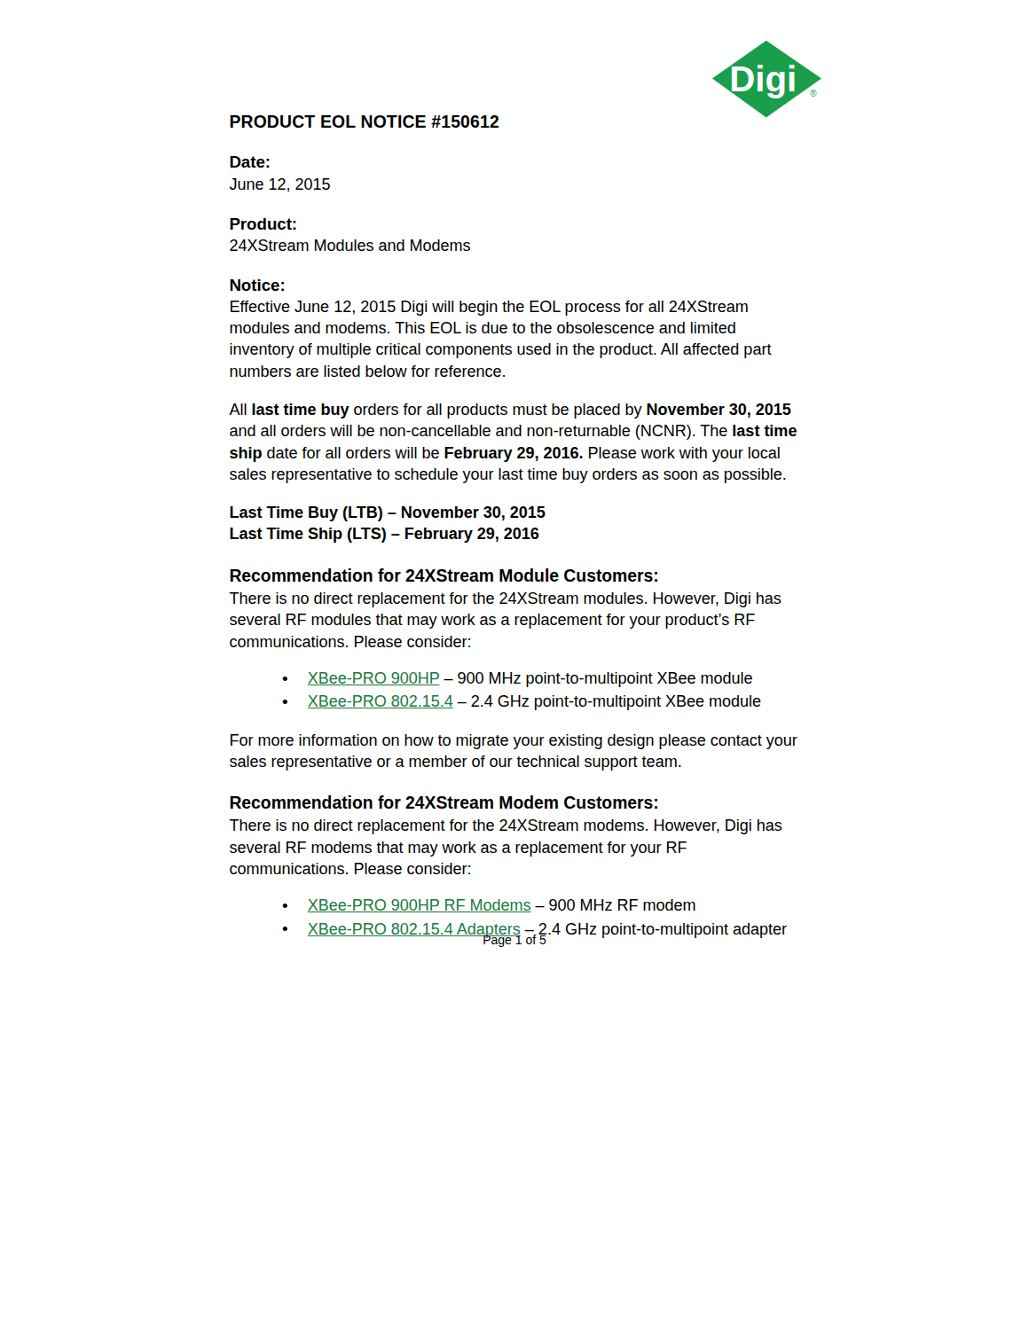Digi ®
PRODUCT EOL NOTICE #150612
Date:
June 12, 2015
Product:
24XStream Modules and Modems
Notice:
Effective June 12, 2015 Digi will begin the EOL process for all 24XStream modules and modems. This EOL is due to the obsolescence and limited inventory of multiple critical components used in the product. All affected part numbers are listed below for reference.
All last time buy orders for all products must be placed by November 30, 2015 and all orders will be non-cancellable and non-returnable (NCNR). The last time ship date for all orders will be February 29, 2016. Please work with your local sales representative to schedule your last time buy orders as soon as possible.
Last Time Buy (LTB) – November 30, 2015
Last Time Ship (LTS) – February 29, 2016
Recommendation for 24XStream Module Customers:
There is no direct replacement for the 24XStream modules. However, Digi has several RF modules that may work as a replacement for your product’s RF communications. Please consider:
XBee-PRO 900HP – 900 MHz point-to-multipoint XBee module
XBee-PRO 802.15.4 – 2.4 GHz point-to-multipoint XBee module
For more information on how to migrate your existing design please contact your sales representative or a member of our technical support team.
Recommendation for 24XStream Modem Customers:
There is no direct replacement for the 24XStream modems. However, Digi has several RF modems that may work as a replacement for your RF communications. Please consider:
XBee-PRO 900HP RF Modems – 900 MHz RF modem
XBee-PRO 802.15.4 Adapters – 2.4 GHz point-to-multipoint adapter
Page 1 of 5